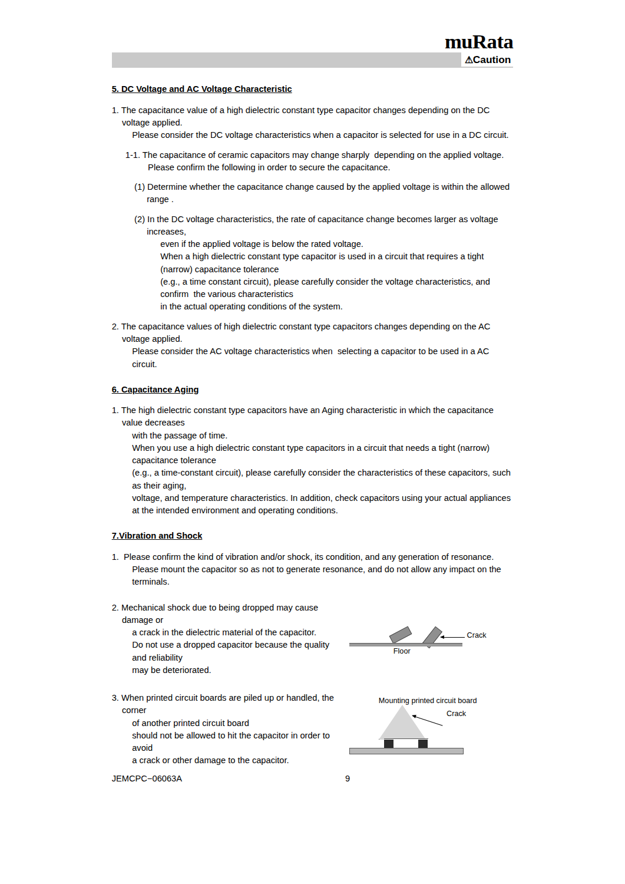mu Rata
⚠Caution
5. DC Voltage and AC Voltage Characteristic
1. The capacitance value of a high dielectric constant type capacitor changes depending on the DC voltage applied. Please consider the DC voltage characteristics when a capacitor is selected for use in a DC circuit.
1-1. The capacitance of ceramic capacitors may change sharply depending on the applied voltage. Please confirm the following in order to secure the capacitance.
(1) Determine whether the capacitance change caused by the applied voltage is within the allowed range .
(2) In the DC voltage characteristics, the rate of capacitance change becomes larger as voltage increases, even if the applied voltage is below the rated voltage. When a high dielectric constant type capacitor is used in a circuit that requires a tight (narrow) capacitance tolerance (e.g., a time constant circuit), please carefully consider the voltage characteristics, and confirm the various characteristics in the actual operating conditions of the system.
2. The capacitance values of high dielectric constant type capacitors changes depending on the AC voltage applied. Please consider the AC voltage characteristics when selecting a capacitor to be used in a AC circuit.
6. Capacitance Aging
1. The high dielectric constant type capacitors have an Aging characteristic in which the capacitance value decreases with the passage of time. When you use a high dielectric constant type capacitors in a circuit that needs a tight (narrow) capacitance tolerance (e.g., a time-constant circuit), please carefully consider the characteristics of these capacitors, such as their aging, voltage, and temperature characteristics. In addition, check capacitors using your actual appliances at the intended environment and operating conditions.
7.Vibration and Shock
1. Please confirm the kind of vibration and/or shock, its condition, and any generation of resonance. Please mount the capacitor so as not to generate resonance, and do not allow any impact on the terminals.
2. Mechanical shock due to being dropped may cause damage or a crack in the dielectric material of the capacitor. Do not use a dropped capacitor because the quality and reliability may be deteriorated.
Crack
Floor
3. When printed circuit boards are piled up or handled, the corner of another printed circuit board should not be allowed to hit the capacitor in order to avoid a crack or other damage to the capacitor.
Mounting printed circuit board
Crack
JEMCPC−06063A
9